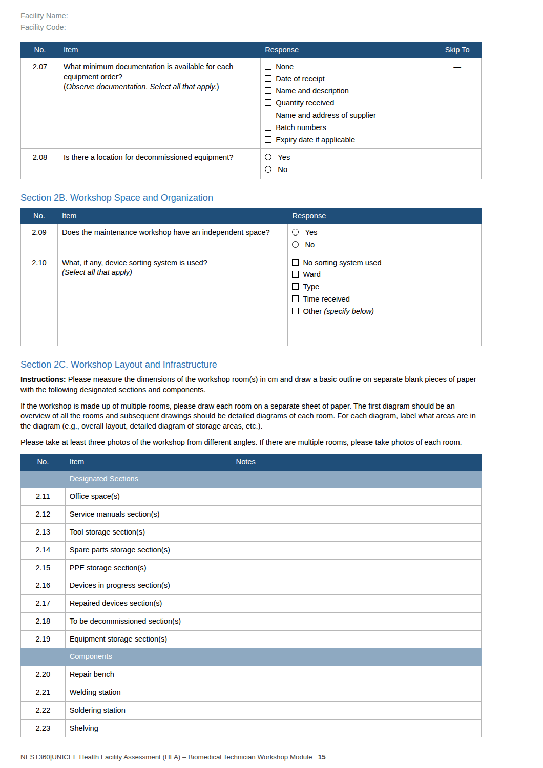Facility Name:
Facility Code:
| No. | Item | Response | Skip To |
| --- | --- | --- | --- |
| 2.07 | What minimum documentation is available for each equipment order? ( Observe documentation. Select all that apply. ) | None Date of receipt Name and description Quantity received Name and address of supplier Batch numbers Expiry date if applicable | — |
| 2.08 | Is there a location for decommissioned equipment? | Yes No | — |
Section 2B. Workshop Space and Organization
| No. | Item | Response |
| --- | --- | --- |
| 2.09 | Does the maintenance workshop have an independent space? | Yes No |
| 2.10 | What, if any, device sorting system is used? (Select all that apply) | No sorting system used Ward Type Time received Other (specify below) |
Section 2C. Workshop Layout and Infrastructure
Instructions: Please measure the dimensions of the workshop room(s) in cm and draw a basic outline on separate blank pieces of paper with the following designated sections and components.
If the workshop is made up of multiple rooms, please draw each room on a separate sheet of paper. The first diagram should be an overview of all the rooms and subsequent drawings should be detailed diagrams of each room. For each diagram, label what areas are in the diagram (e.g., overall layout, detailed diagram of storage areas, etc.).
Please take at least three photos of the workshop from different angles. If there are multiple rooms, please take photos of each room.
| No. | Item | Notes |
| --- | --- | --- |
| | Designated Sections |
| 2.11 | Office space(s) | |
| 2.12 | Service manuals section(s) | |
| 2.13 | Tool storage section(s) | |
| 2.14 | Spare parts storage section(s) | |
| 2.15 | PPE storage section(s) | |
| 2.16 | Devices in progress section(s) | |
| 2.17 | Repaired devices section(s) | |
| 2.18 | To be decommissioned section(s) | |
| 2.19 | Equipment storage section(s) | |
| | Components |
| 2.20 | Repair bench | |
| 2.21 | Welding station | |
| 2.22 | Soldering station | |
| 2.23 | Shelving | |
NEST360|UNICEF Health Facility Assessment (HFA) – Biomedical Technician Workshop Module 15